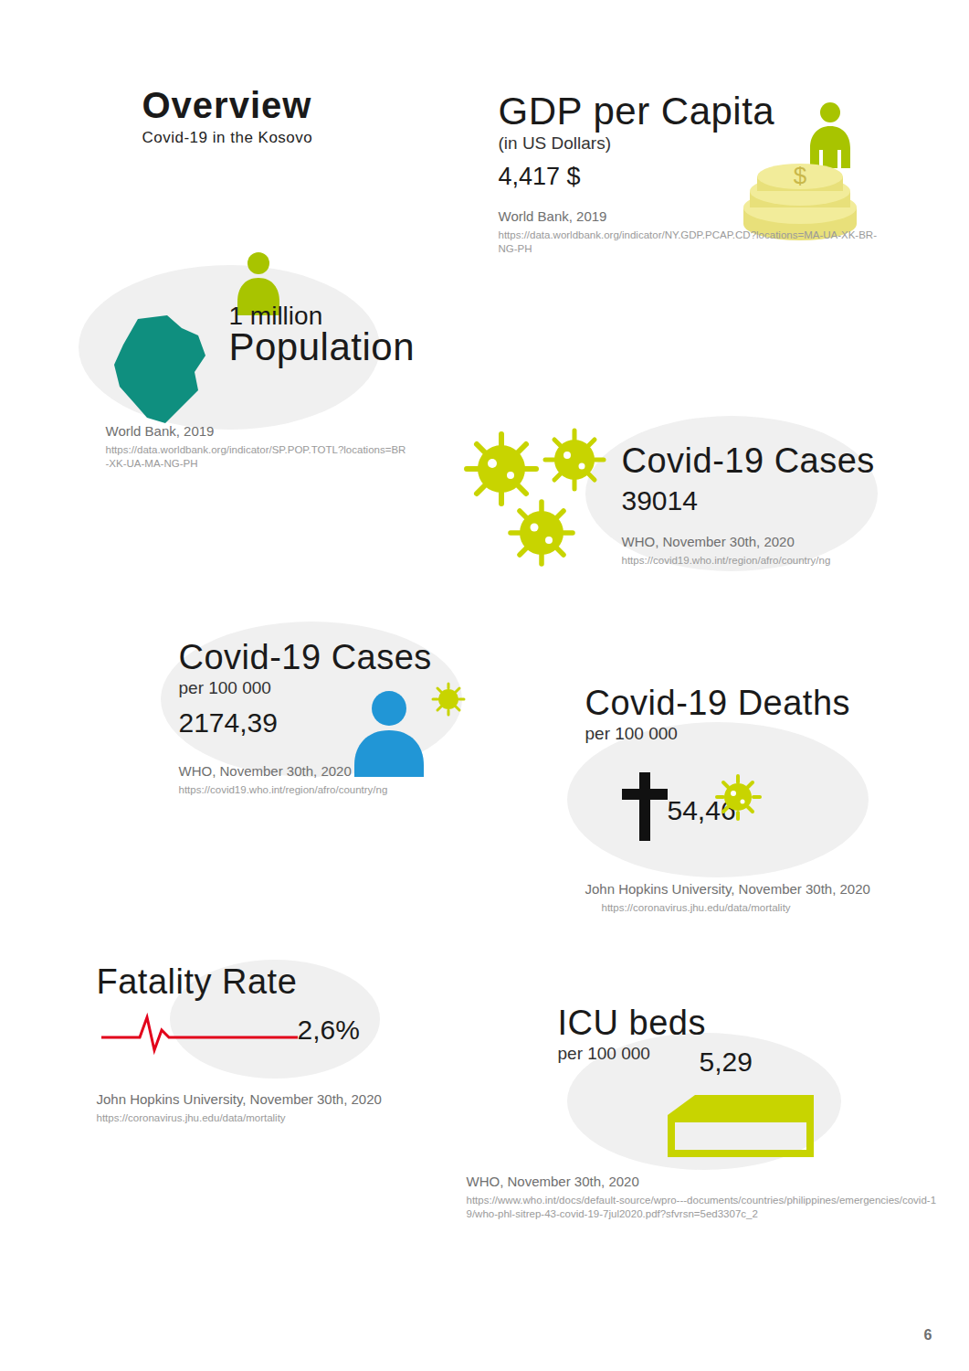Overview
Covid-19 in the Kosovo
$
GDP per Capita
(in US Dollars)
4,417 $
World Bank, 2019 https://data.worldbank.org/indicator/NY.GDP.PCAP.CD?locations=MA-UA-XK-BR-NG-PH
1 million
Population
World Bank, 2019 https://data.worldbank.org/indicator/SP.POP.TOTL?locations=BR-XK-UA-MA-NG-PH
Covid-19 Cases
39014
WHO, November 30th, 2020 https://covid19.who.int/region/afro/country/ng
Covid-19 Cases
per 100 000
2174,39
WHO, November 30th, 2020 https://covid19.who.int/region/afro/country/ng
54,46
Covid-19 Deaths
per 100 000
John Hopkins University, November 30th, 2020 https://coronavirus.jhu.edu/data/mortality
2,6%
Fatality Rate
John Hopkins University, November 30th, 2020 https://coronavirus.jhu.edu/data/mortality
ICU beds
per 100 000
5,29
WHO, November 30th, 2020 https://www.who.int/docs/default-source/wpro---documents/countries/philippines/emergencies/covid-19/who-phl-sitrep-43-covid-19-7jul2020.pdf?sfvrsn=5ed3307c_2
6